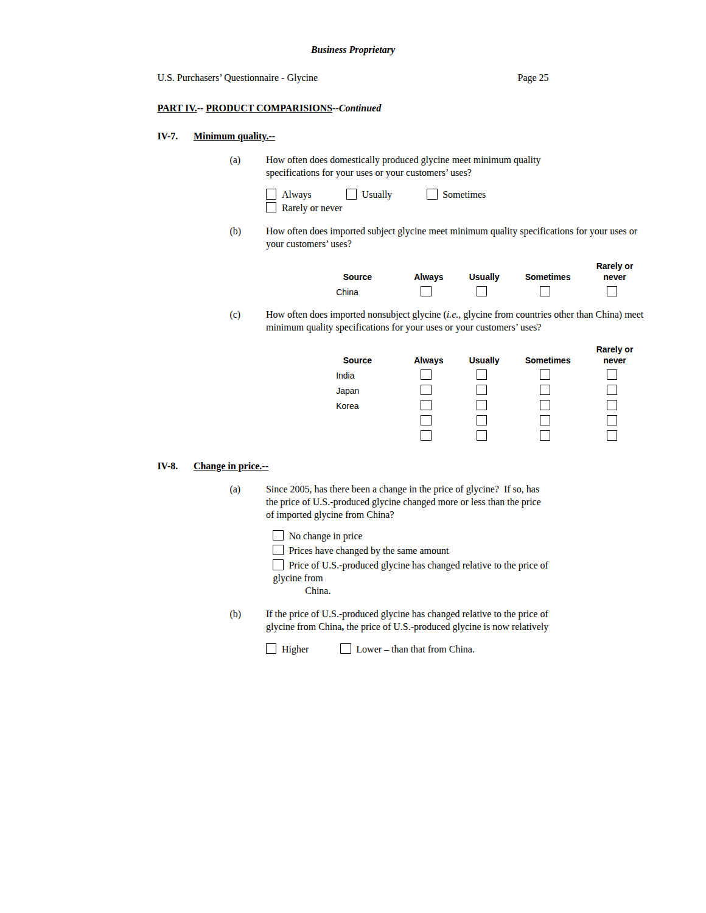Business Proprietary
U.S. Purchasers’ Questionnaire - Glycine
Page 25
PART IV.-- PRODUCT COMPARISIONS--Continued
IV-7.
Minimum quality.--
(a)
How often does domestically produced glycine meet minimum quality specifications for your uses or your customers’ uses?
Always Usually Sometimes Rarely or never
(b)
How often does imported subject glycine meet minimum quality specifications for your uses or your customers’ uses?
| Source | Always | Usually | Sometimes | Rarely or never |
| --- | --- | --- | --- | --- |
| China | | | | |
(c)
How often does imported nonsubject glycine (i.e., glycine from countries other than China) meet minimum quality specifications for your uses or your customers’ uses?
| Source | Always | Usually | Sometimes | Rarely or never |
| --- | --- | --- | --- | --- |
| India | | | | |
| Japan | | | | |
| Korea | | | | |
IV-8.
Change in price.--
(a)
Since 2005, has there been a change in the price of glycine? If so, has the price of U.S.-produced glycine changed more or less than the price of imported glycine from China?
No change in price
Prices have changed by the same amount
Price of U.S.-produced glycine has changed relative to the price of glycine from
China.
(b)
If the price of U.S.-produced glycine has changed relative to the price of glycine from China, the price of U.S.-produced glycine is now relatively
Higher Lower – than that from China.